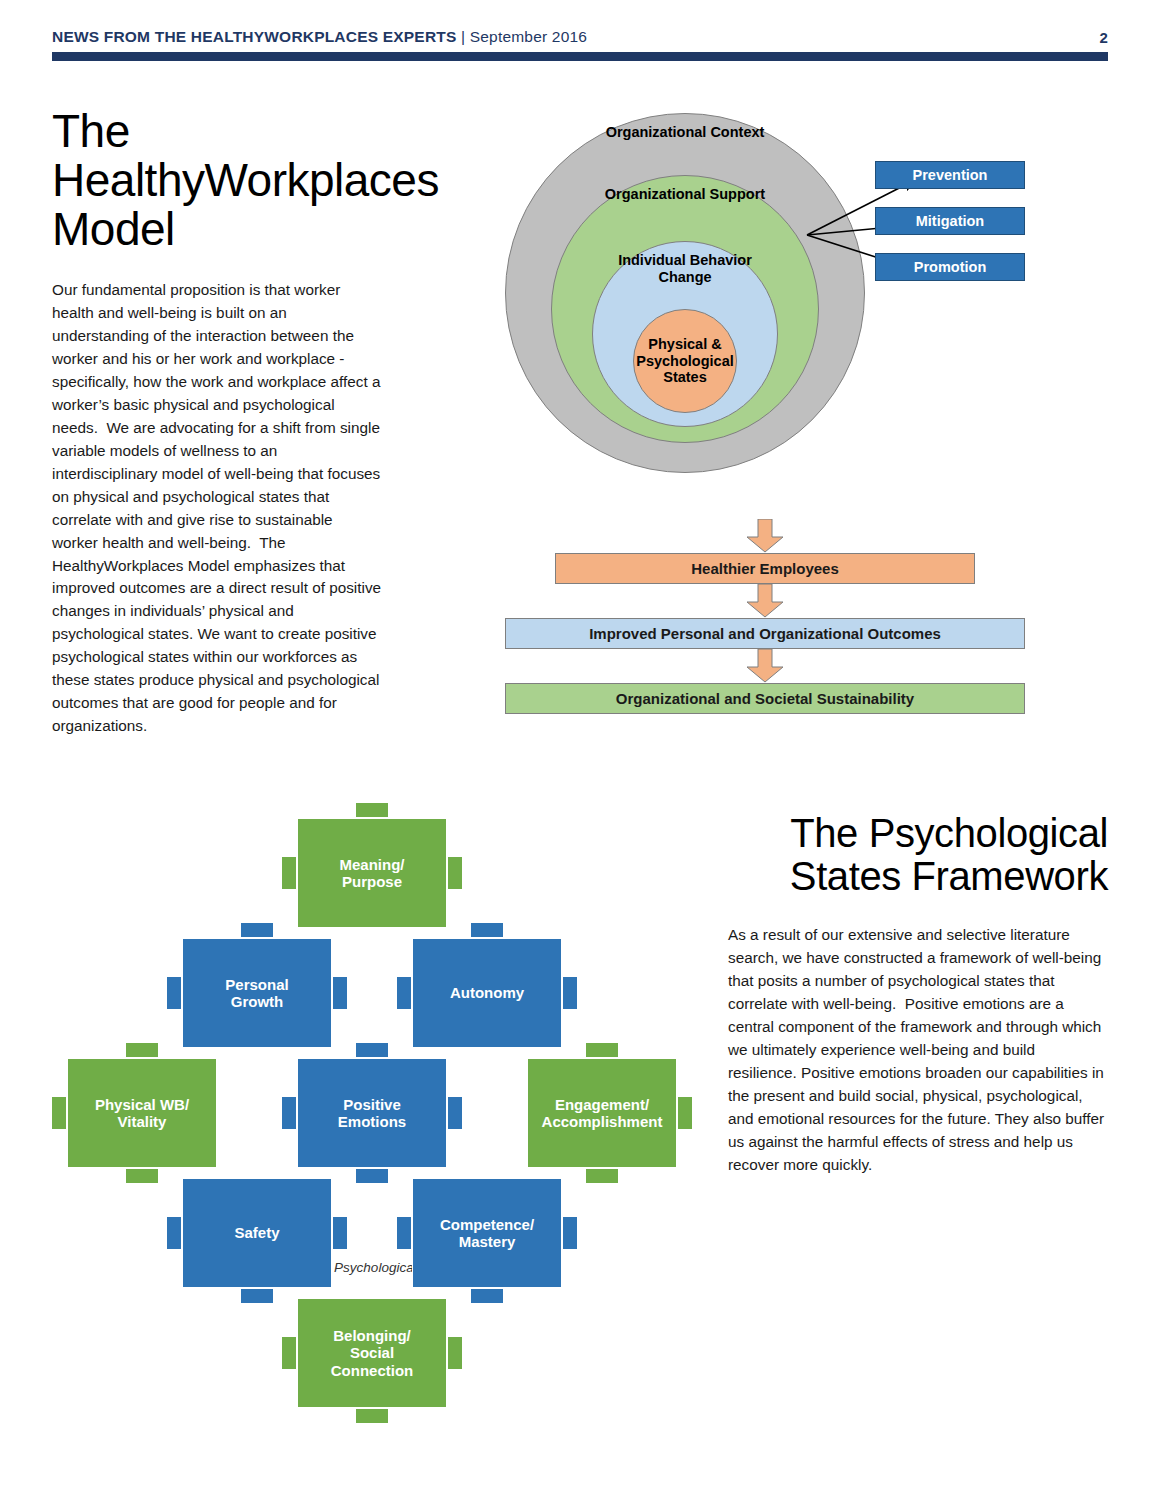NEWS FROM THE HEALTHYWORKPLACES EXPERTS | September 2016
2
The
HealthyWorkplaces
Model
Our fundamental proposition is that worker health and well-being is built on an understanding of the interaction between the worker and his or her work and workplace - specifically, how the work and workplace affect a worker’s basic physical and psychological needs. We are advocating for a shift from single variable models of wellness to an interdisciplinary model of well-being that focuses on physical and psychological states that correlate with and give rise to sustainable worker health and well-being. The HealthyWorkplaces Model emphasizes that improved outcomes are a direct result of positive changes in individuals’ physical and psychological states. We want to create positive psychological states within our workforces as these states produce physical and psychological outcomes that are good for people and for organizations.
Organizational Context
Organizational Support
Individual Behavior
Change
Physical &
Psychological
States
Prevention
Mitigation
Promotion
Healthier Employees
Improved Personal and Organizational Outcomes
Organizational and Societal Sustainability
Meaning/
Purpose
Personal
Growth
Autonomy
Physical WB/
Vitality
Positive
Emotions
Engagement/
Accomplishment
Safety
Competence/
Mastery
Belonging/
Social
Connection
HealthyWorkplaces Psychological States Framework
The Psychological
States Framework
As a result of our extensive and selective literature search, we have constructed a framework of well-being that posits a number of psychological states that correlate with well-being. Positive emotions are a central component of the framework and through which we ultimately experience well-being and build resilience. Positive emotions broaden our capabilities in the present and build social, physical, psychological, and emotional resources for the future. They also buffer us against the harmful effects of stress and help us recover more quickly.